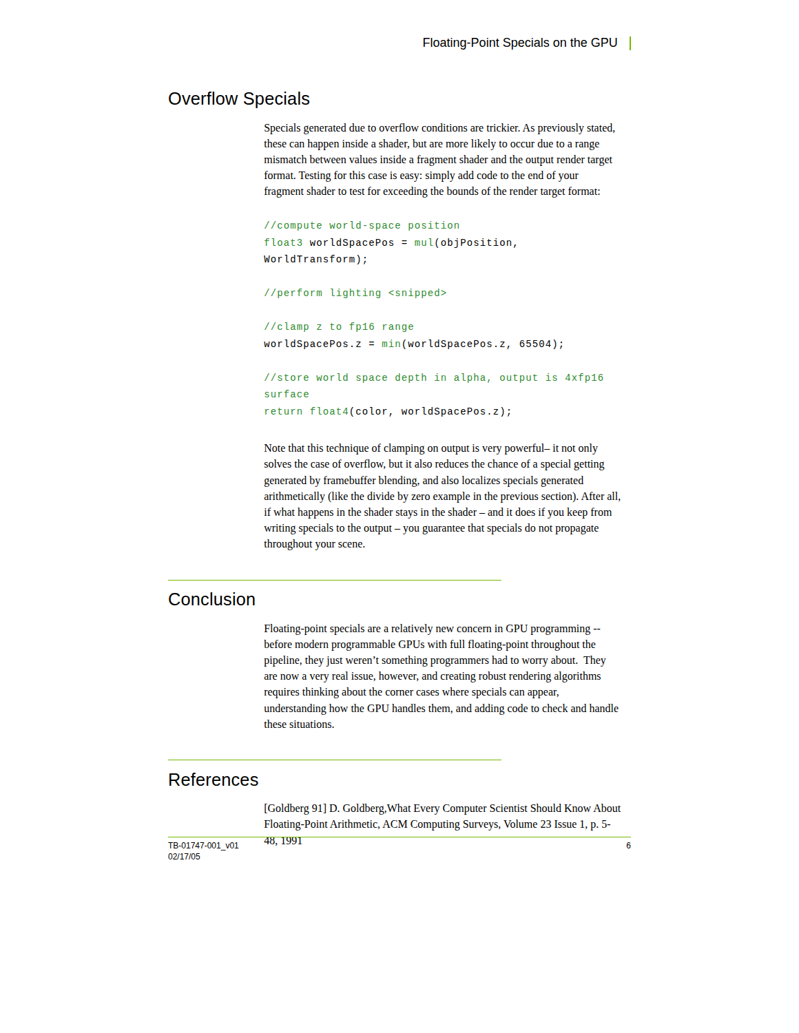Floating-Point Specials on the GPU
Overflow Specials
Specials generated due to overflow conditions are trickier. As previously stated, these can happen inside a shader, but are more likely to occur due to a range mismatch between values inside a fragment shader and the output render target format. Testing for this case is easy: simply add code to the end of your fragment shader to test for exceeding the bounds of the render target format:
//compute world-space position
float3 worldSpacePos = mul(objPosition, WorldTransform);

//perform lighting <snipped>

//clamp z to fp16 range
worldSpacePos.z = min(worldSpacePos.z, 65504);

//store world space depth in alpha, output is 4xfp16 surface
return float4(color, worldSpacePos.z);
Note that this technique of clamping on output is very powerful– it not only solves the case of overflow, but it also reduces the chance of a special getting generated by framebuffer blending, and also localizes specials generated arithmetically (like the divide by zero example in the previous section). After all, if what happens in the shader stays in the shader – and it does if you keep from writing specials to the output – you guarantee that specials do not propagate throughout your scene.
Conclusion
Floating-point specials are a relatively new concern in GPU programming -- before modern programmable GPUs with full floating-point throughout the pipeline, they just weren’t something programmers had to worry about. They are now a very real issue, however, and creating robust rendering algorithms requires thinking about the corner cases where specials can appear, understanding how the GPU handles them, and adding code to check and handle these situations.
References
[Goldberg 91] D. Goldberg,What Every Computer Scientist Should Know About Floating-Point Arithmetic, ACM Computing Surveys, Volume 23 Issue 1, p. 5-48, 1991
TB-01747-001_v01
02/17/05
6